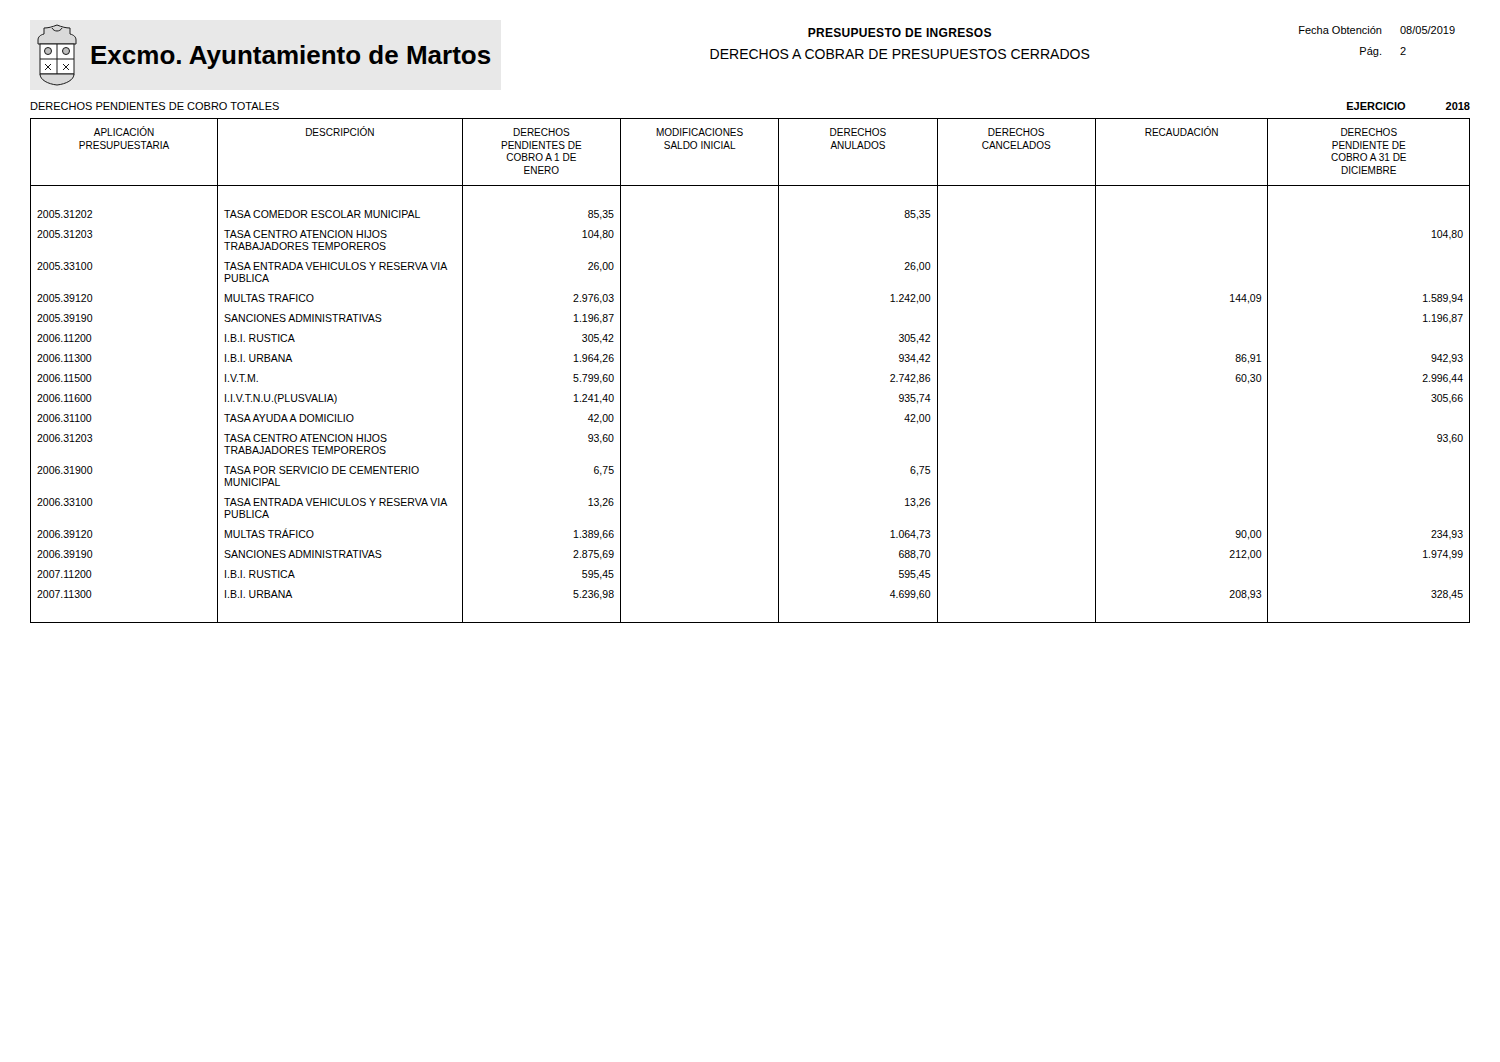Excmo. Ayuntamiento de Martos
PRESUPUESTO DE INGRESOS
DERECHOS A COBRAR DE PRESUPUESTOS CERRADOS
Fecha Obtención 08/05/2019
Pág. 2
DERECHOS PENDIENTES DE COBRO TOTALES
EJERCICIO 2018
| APLICACIÓN PRESUPUESTARIA | DESCRIPCIÓN | DERECHOS PENDIENTES DE COBRO A 1 DE ENERO | MODIFICACIONES SALDO INICIAL | DERECHOS ANULADOS | DERECHOS CANCELADOS | RECAUDACIÓN | DERECHOS PENDIENTE DE COBRO A 31 DE DICIEMBRE |
| --- | --- | --- | --- | --- | --- | --- | --- |
| 2005.31202 | TASA COMEDOR ESCOLAR MUNICIPAL | 85,35 | | 85,35 | | | |
| 2005.31203 | TASA CENTRO ATENCION HIJOS TRABAJADORES TEMPOREROS | 104,80 | | | | | 104,80 |
| 2005.33100 | TASA ENTRADA VEHICULOS Y RESERVA VIA PUBLICA | 26,00 | | 26,00 | | | |
| 2005.39120 | MULTAS TRAFICO | 2.976,03 | | 1.242,00 | | 144,09 | 1.589,94 |
| 2005.39190 | SANCIONES ADMINISTRATIVAS | 1.196,87 | | | | | 1.196,87 |
| 2006.11200 | I.B.I. RUSTICA | 305,42 | | 305,42 | | | |
| 2006.11300 | I.B.I. URBANA | 1.964,26 | | 934,42 | | 86,91 | 942,93 |
| 2006.11500 | I.V.T.M. | 5.799,60 | | 2.742,86 | | 60,30 | 2.996,44 |
| 2006.11600 | I.I.V.T.N.U.(PLUSVALIA) | 1.241,40 | | 935,74 | | | 305,66 |
| 2006.31100 | TASA AYUDA A DOMICILIO | 42,00 | | 42,00 | | | |
| 2006.31203 | TASA CENTRO ATENCION HIJOS TRABAJADORES TEMPOREROS | 93,60 | | | | | 93,60 |
| 2006.31900 | TASA POR SERVICIO DE CEMENTERIO MUNICIPAL | 6,75 | | 6,75 | | | |
| 2006.33100 | TASA ENTRADA VEHICULOS Y RESERVA VIA PUBLICA | 13,26 | | 13,26 | | | |
| 2006.39120 | MULTAS TRÁFICO | 1.389,66 | | 1.064,73 | | 90,00 | 234,93 |
| 2006.39190 | SANCIONES ADMINISTRATIVAS | 2.875,69 | | 688,70 | | 212,00 | 1.974,99 |
| 2007.11200 | I.B.I. RUSTICA | 595,45 | | 595,45 | | | |
| 2007.11300 | I.B.I. URBANA | 5.236,98 | | 4.699,60 | | 208,93 | 328,45 |